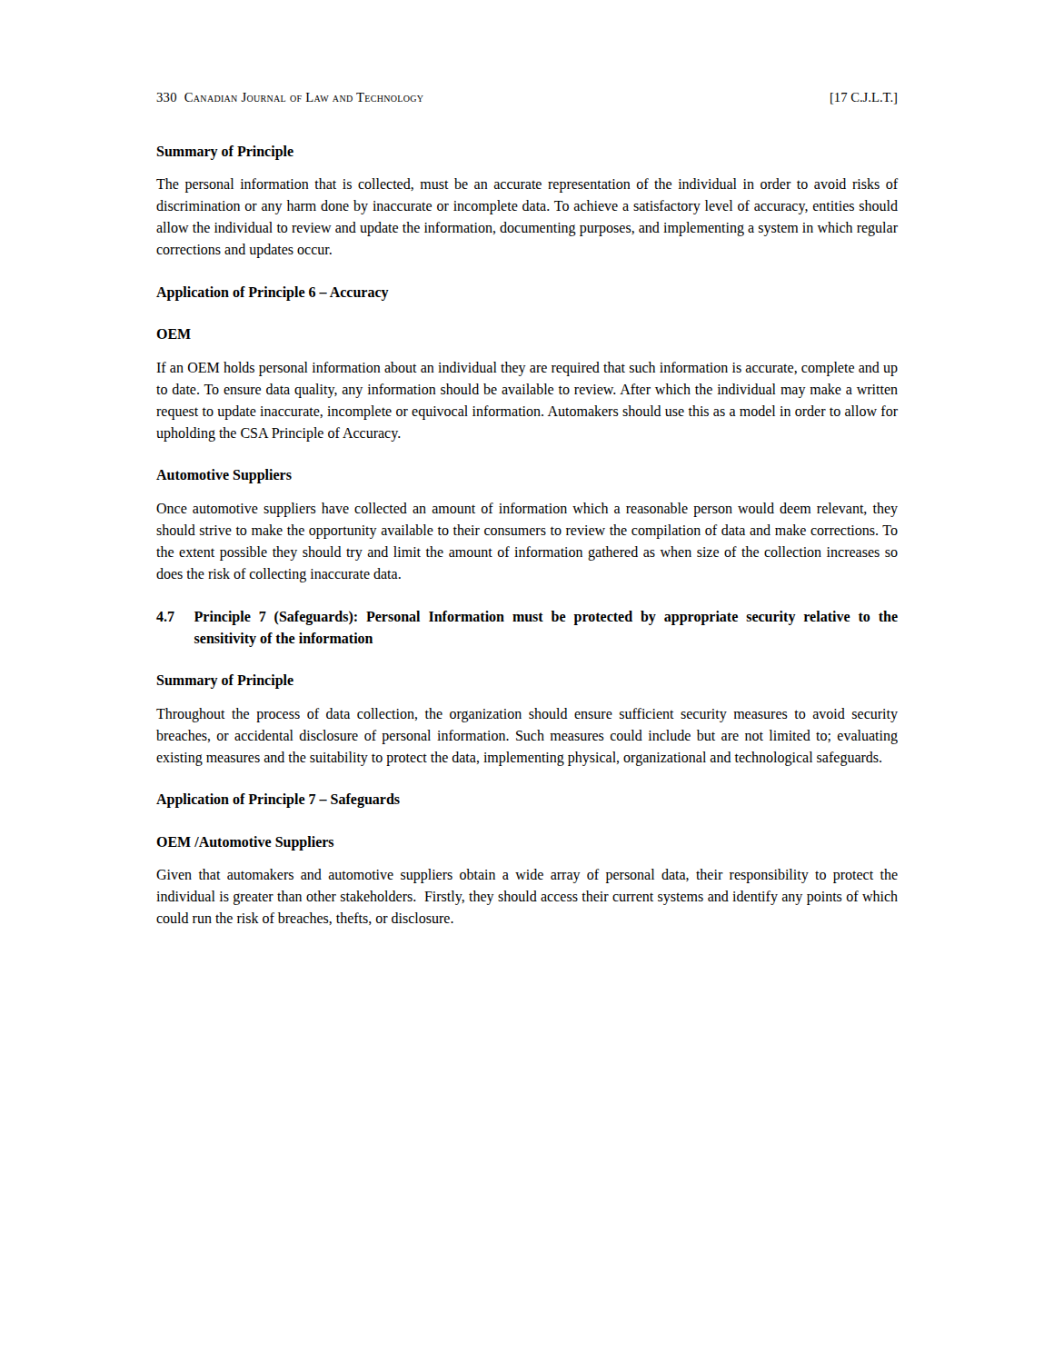330 Canadian Journal of Law and Technology [17 C.J.L.T.]
Summary of Principle
The personal information that is collected, must be an accurate representation of the individual in order to avoid risks of discrimination or any harm done by inaccurate or incomplete data. To achieve a satisfactory level of accuracy, entities should allow the individual to review and update the information, documenting purposes, and implementing a system in which regular corrections and updates occur.
Application of Principle 6 – Accuracy
OEM
If an OEM holds personal information about an individual they are required that such information is accurate, complete and up to date. To ensure data quality, any information should be available to review. After which the individual may make a written request to update inaccurate, incomplete or equivocal information. Automakers should use this as a model in order to allow for upholding the CSA Principle of Accuracy.
Automotive Suppliers
Once automotive suppliers have collected an amount of information which a reasonable person would deem relevant, they should strive to make the opportunity available to their consumers to review the compilation of data and make corrections. To the extent possible they should try and limit the amount of information gathered as when size of the collection increases so does the risk of collecting inaccurate data.
4.7 Principle 7 (Safeguards): Personal Information must be protected by appropriate security relative to the sensitivity of the information
Summary of Principle
Throughout the process of data collection, the organization should ensure sufficient security measures to avoid security breaches, or accidental disclosure of personal information. Such measures could include but are not limited to; evaluating existing measures and the suitability to protect the data, implementing physical, organizational and technological safeguards.
Application of Principle 7 – Safeguards
OEM /Automotive Suppliers
Given that automakers and automotive suppliers obtain a wide array of personal data, their responsibility to protect the individual is greater than other stakeholders. Firstly, they should access their current systems and identify any points of which could run the risk of breaches, thefts, or disclosure.